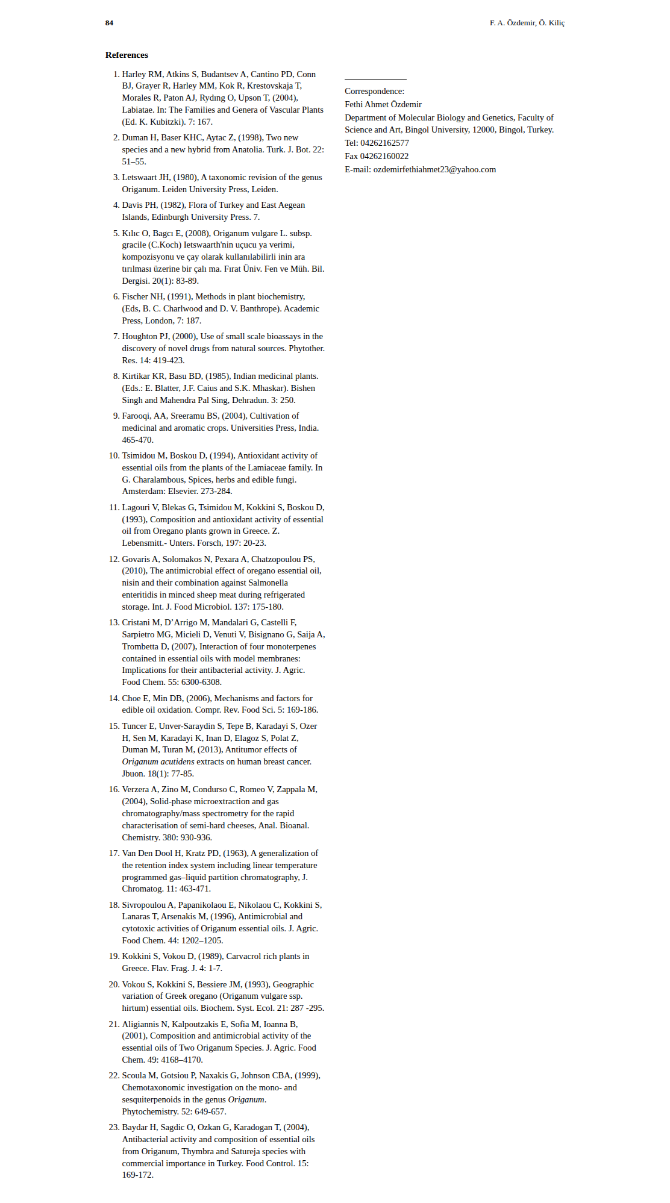84 F. A. Özdemir, Ö. Kiliç
References
Harley RM, Atkins S, Budantsev A, Cantino PD, Conn BJ, Grayer R, Harley MM, Kok R, Krestovskaja T, Morales R, Paton AJ, Rydıng O, Upson T, (2004), Labiatae. In: The Families and Genera of Vascular Plants (Ed. K. Kubitzki). 7: 167.
Duman H, Baser KHC, Aytac Z, (1998), Two new species and a new hybrid from Anatolia. Turk. J. Bot. 22: 51–55.
Letswaart JH, (1980), A taxonomic revision of the genus Origanum. Leiden University Press, Leiden.
Davis PH, (1982), Flora of Turkey and East Aegean Islands, Edinburgh University Press. 7.
Kılıc O, Bagcı E, (2008), Origanum vulgare L. subsp. gracile (C.Koch) Ietswaarth'nin uçucu ya verimi, kompozisyonu ve çay olarak kullanılabilirli inin ara tırılması üzerine bir çalı ma. Fırat Üniv. Fen ve Müh. Bil. Dergisi. 20(1): 83-89.
Fischer NH, (1991), Methods in plant biochemistry, (Eds, B. C. Charlwood and D. V. Banthrope). Academic Press, London, 7: 187.
Houghton PJ, (2000), Use of small scale bioassays in the discovery of novel drugs from natural sources. Phytother. Res. 14: 419-423.
Kirtikar KR, Basu BD, (1985), Indian medicinal plants. (Eds.: E. Blatter, J.F. Caius and S.K. Mhaskar). Bishen Singh and Mahendra Pal Sing, Dehradun. 3: 250.
Farooqi, AA, Sreeramu BS, (2004), Cultivation of medicinal and aromatic crops. Universities Press, India. 465-470.
Tsimidou M, Boskou D, (1994), Antioxidant activity of essential oils from the plants of the Lamiaceae family. In G. Charalambous, Spices, herbs and edible fungi. Amsterdam: Elsevier. 273-284.
Lagouri V, Blekas G, Tsimidou M, Kokkini S, Boskou D, (1993), Composition and antioxidant activity of essential oil from Oregano plants grown in Greece. Z. Lebensmitt.- Unters. Forsch, 197: 20-23.
Govaris A, Solomakos N, Pexara A, Chatzopoulou PS, (2010), The antimicrobial effect of oregano essential oil, nisin and their combination against Salmonella enteritidis in minced sheep meat during refrigerated storage. Int. J. Food Microbiol. 137: 175-180.
Cristani M, D’Arrigo M, Mandalari G, Castelli F, Sarpietro MG, Micieli D, Venuti V, Bisignano G, Saija A, Trombetta D, (2007), Interaction of four monoterpenes contained in essential oils with model membranes: Implications for their antibacterial activity. J. Agric. Food Chem. 55: 6300-6308.
Choe E, Min DB, (2006), Mechanisms and factors for edible oil oxidation. Compr. Rev. Food Sci. 5: 169-186.
Tuncer E, Unver-Saraydin S, Tepe B, Karadayi S, Ozer H, Sen M, Karadayi K, Inan D, Elagoz S, Polat Z, Duman M, Turan M, (2013), Antitumor effects of Origanum acutidens extracts on human breast cancer. Jbuon. 18(1): 77-85.
Verzera A, Zino M, Condurso C, Romeo V, Zappala M, (2004), Solid-phase microextraction and gas chromatography/mass spectrometry for the rapid characterisation of semi-hard cheeses, Anal. Bioanal. Chemistry. 380: 930-936.
Van Den Dool H, Kratz PD, (1963), A generalization of the retention index system including linear temperature programmed gas–liquid partition chromatography, J. Chromatog. 11: 463-471.
Sivropoulou A, Papanikolaou E, Nikolaou C, Kokkini S, Lanaras T, Arsenakis M, (1996), Antimicrobial and cytotoxic activities of Origanum essential oils. J. Agric. Food Chem. 44: 1202–1205.
Kokkini S, Vokou D, (1989), Carvacrol rich plants in Greece. Flav. Frag. J. 4: 1-7.
Vokou S, Kokkini S, Bessiere JM, (1993), Geographic variation of Greek oregano (Origanum vulgare ssp. hirtum) essential oils. Biochem. Syst. Ecol. 21: 287 -295.
Aligiannis N, Kalpoutzakis E, Sofia M, Ioanna B, (2001), Composition and antimicrobial activity of the essential oils of Two Origanum Species. J. Agric. Food Chem. 49: 4168–4170.
Scoula M, Gotsiou P, Naxakis G, Johnson CBA, (1999), Chemotaxonomic investigation on the mono- and sesquiterpenoids in the genus Origanum. Phytochemistry. 52: 649-657.
Baydar H, Sagdic O, Ozkan G, Karadogan T, (2004), Antibacterial activity and composition of essential oils from Origanum, Thymbra and Satureja species with commercial importance in Turkey. Food Control. 15: 169-172.
Correspondence:
Fethi Ahmet Özdemir
Department of Molecular Biology and Genetics, Faculty of Science and Art, Bingol University, 12000, Bingol, Turkey.
Tel: 04262162577
Fax 04262160022
E-mail: ozdemirfethiahmet23@yahoo.com